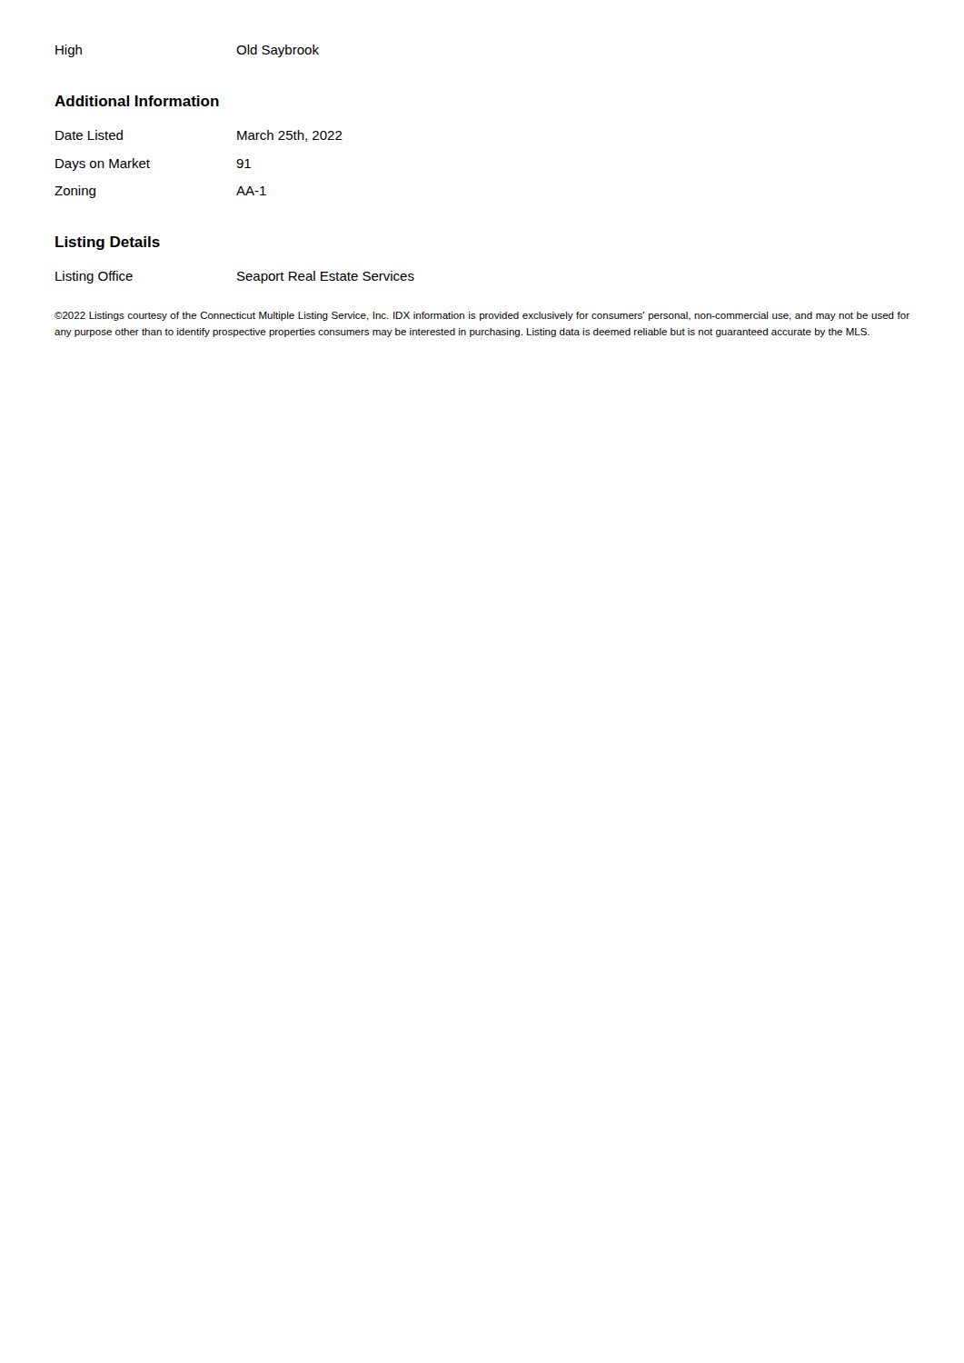| High | Old Saybrook |
Additional Information
| Date Listed | March 25th, 2022 |
| Days on Market | 91 |
| Zoning | AA-1 |
Listing Details
| Listing Office | Seaport Real Estate Services |
©2022 Listings courtesy of the Connecticut Multiple Listing Service, Inc. IDX information is provided exclusively for consumers' personal, non-commercial use, and may not be used for any purpose other than to identify prospective properties consumers may be interested in purchasing. Listing data is deemed reliable but is not guaranteed accurate by the MLS.